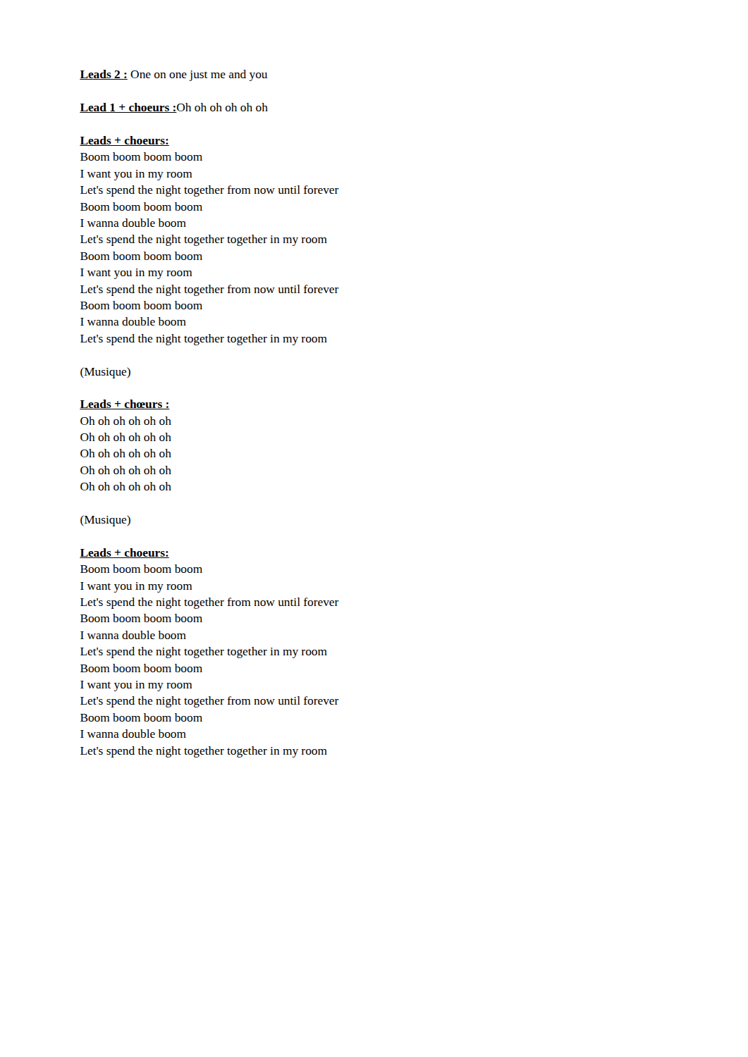Leads 2 : One on one just me and you
Lead 1 + choeurs : Oh oh oh oh oh oh
Leads + choeurs:
Boom boom boom boom
I want you in my room
Let's spend the night together from now until forever
Boom boom boom boom
I wanna double boom
Let's spend the night together together in my room
Boom boom boom boom
I want you in my room
Let's spend the night together from now until forever
Boom boom boom boom
I wanna double boom
Let's spend the night together together in my room
(Musique)
Leads + chœurs :
Oh oh oh oh oh oh
Oh oh oh oh oh oh
Oh oh oh oh oh oh
Oh oh oh oh oh oh
Oh oh oh oh oh oh
(Musique)
Leads + choeurs:
Boom boom boom boom
I want you in my room
Let's spend the night together from now until forever
Boom boom boom boom
I wanna double boom
Let's spend the night together together in my room
Boom boom boom boom
I want you in my room
Let's spend the night together from now until forever
Boom boom boom boom
I wanna double boom
Let's spend the night together together in my room